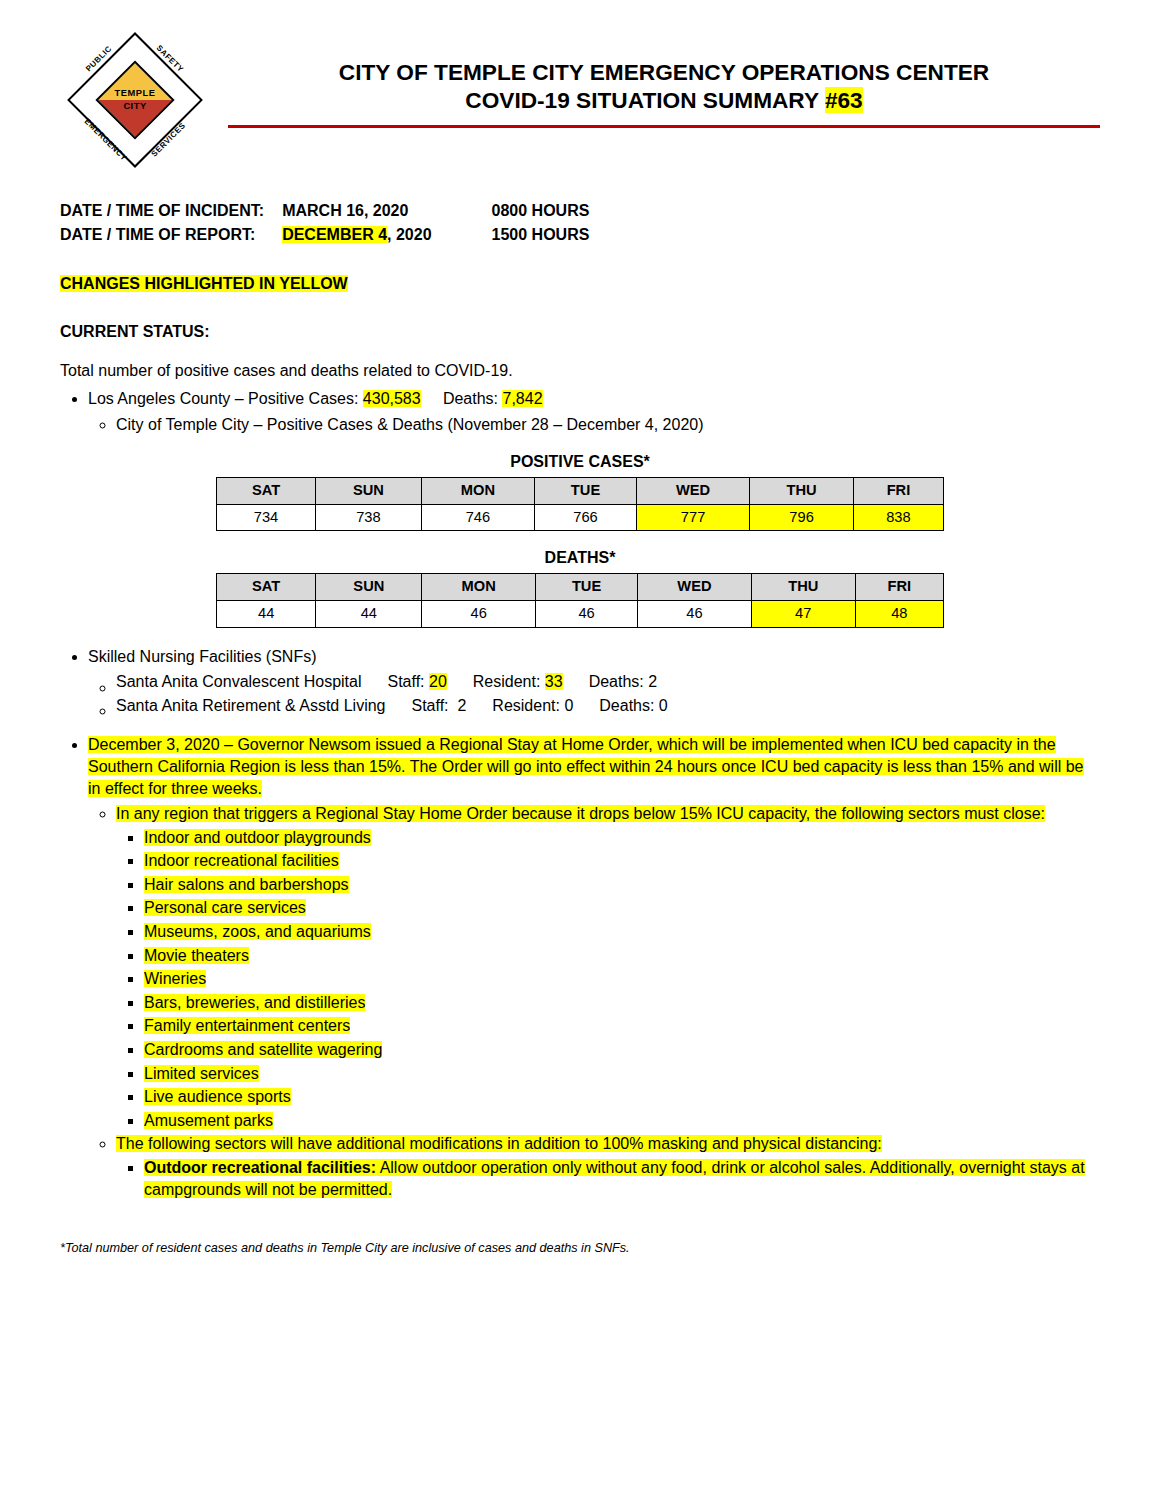TEMPLE CITY
PUBLIC SAFETY EMERGENCY SERVICES
CITY OF TEMPLE CITY EMERGENCY OPERATIONS CENTER
COVID-19 SITUATION SUMMARY #63
| DATE / TIME OF INCIDENT: | MARCH 16, 2020 | 0800 HOURS |
| DATE / TIME OF REPORT: | DECEMBER 4 , 2020 | 1500 HOURS |
CHANGES HIGHLIGHTED IN YELLOW
CURRENT STATUS:
Total number of positive cases and deaths related to COVID-19.
Los Angeles County – Positive Cases: 430,583 Deaths: 7,842
City of Temple City – Positive Cases & Deaths (November 28 – December 4, 2020)
POSITIVE CASES*
| SAT | SUN | MON | TUE | WED | THU | FRI |
| --- | --- | --- | --- | --- | --- | --- |
| 734 | 738 | 746 | 766 | 777 | 796 | 838 |
DEATHS*
| SAT | SUN | MON | TUE | WED | THU | FRI |
| --- | --- | --- | --- | --- | --- | --- |
| 44 | 44 | 46 | 46 | 46 | 47 | 48 |
Skilled Nursing Facilities (SNFs)
| Santa Anita Convalescent Hospital | Staff: 20 | Resident: 33 | Deaths: 2 |
| Santa Anita Retirement & Asstd Living | Staff: 2 | Resident: 0 | Deaths: 0 |
December 3, 2020 – Governor Newsom issued a Regional Stay at Home Order, which will be implemented when ICU bed capacity in the Southern California Region is less than 15%. The Order will go into effect within 24 hours once ICU bed capacity is less than 15% and will be in effect for three weeks.
In any region that triggers a Regional Stay Home Order because it drops below 15% ICU capacity, the following sectors must close:
Indoor and outdoor playgrounds
Indoor recreational facilities
Hair salons and barbershops
Personal care services
Museums, zoos, and aquariums
Movie theaters
Wineries
Bars, breweries, and distilleries
Family entertainment centers
Cardrooms and satellite wagering
Limited services
Live audience sports
Amusement parks
The following sectors will have additional modifications in addition to 100% masking and physical distancing:
Outdoor recreational facilities: Allow outdoor operation only without any food, drink or alcohol sales. Additionally, overnight stays at campgrounds will not be permitted.
*Total number of resident cases and deaths in Temple City are inclusive of cases and deaths in SNFs.